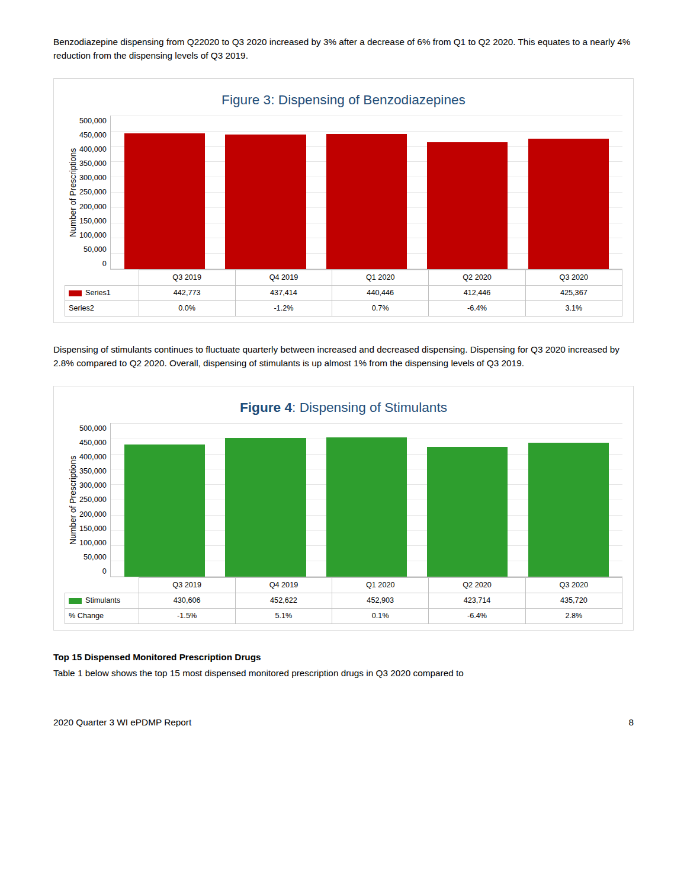Benzodiazepine dispensing from Q22020 to Q3 2020 increased by 3% after a decrease of 6% from Q1 to Q2 2020. This equates to a nearly 4% reduction from the dispensing levels of Q3 2019.
Figure 3: Dispensing of Benzodiazepines
Number of Prescriptions
500,000
450,000
400,000
350,000
300,000
250,000
200,000
150,000
100,000
50,000
0
| | Q3 2019 | Q4 2019 | Q1 2020 | Q2 2020 | Q3 2020 |
| Series1 | 442,773 | 437,414 | 440,446 | 412,446 | 425,367 |
| Series2 | 0.0% | -1.2% | 0.7% | -6.4% | 3.1% |
Dispensing of stimulants continues to fluctuate quarterly between increased and decreased dispensing. Dispensing for Q3 2020 increased by 2.8% compared to Q2 2020. Overall, dispensing of stimulants is up almost 1% from the dispensing levels of Q3 2019.
Figure 4: Dispensing of Stimulants
Number of Prescriptions
500,000
450,000
400,000
350,000
300,000
250,000
200,000
150,000
100,000
50,000
0
| | Q3 2019 | Q4 2019 | Q1 2020 | Q2 2020 | Q3 2020 |
| Stimulants | 430,606 | 452,622 | 452,903 | 423,714 | 435,720 |
| % Change | -1.5% | 5.1% | 0.1% | -6.4% | 2.8% |
Top 15 Dispensed Monitored Prescription Drugs
Table 1 below shows the top 15 most dispensed monitored prescription drugs in Q3 2020 compared to
2020 Quarter 3 WI ePDMP Report 8